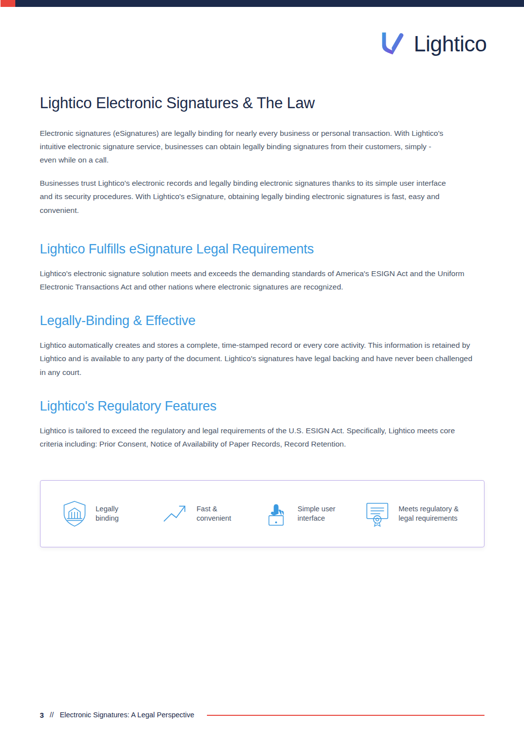Lightico
Lightico Electronic Signatures & The Law
Electronic signatures (eSignatures) are legally binding for nearly every business or personal transaction. With Lightico's intuitive electronic signature service, businesses can obtain legally binding signatures from their customers, simply - even while on a call.
Businesses trust Lightico's electronic records and legally binding electronic signatures thanks to its simple user interface and its security procedures. With Lightico's eSignature, obtaining legally binding electronic signatures is fast, easy and convenient.
Lightico Fulfills eSignature Legal Requirements
Lightico's electronic signature solution meets and exceeds the demanding standards of America's ESIGN Act and the Uniform Electronic Transactions Act and other nations where electronic signatures are recognized.
Legally-Binding & Effective
Lightico automatically creates and stores a complete, time-stamped record or every core activity. This information is retained by Lightico and is available to any party of the document. Lightico's signatures have legal backing and have never been challenged in any court.
Lightico's Regulatory Features
Lightico is tailored to exceed the regulatory and legal requirements of the U.S. ESIGN Act. Specifically, Lightico meets core criteria including: Prior Consent, Notice of Availability of Paper Records, Record Retention.
Legally
binding
Fast &
convenient
Simple user
interface
Meets regulatory &
legal requirements
3 // Electronic Signatures: A Legal Perspective